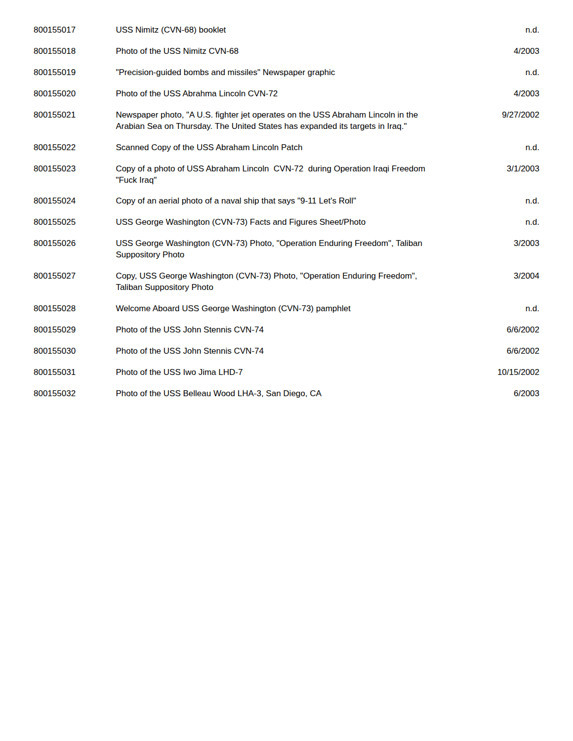| 800155017 | USS Nimitz (CVN-68) booklet | n.d. |
| 800155018 | Photo of the USS Nimitz CVN-68 | 4/2003 |
| 800155019 | "Precision-guided bombs and missiles" Newspaper graphic | n.d. |
| 800155020 | Photo of the USS Abrahma Lincoln CVN-72 | 4/2003 |
| 800155021 | Newspaper photo, "A U.S. fighter jet operates on the USS Abraham Lincoln in the Arabian Sea on Thursday. The United States has expanded its targets in Iraq." | 9/27/2002 |
| 800155022 | Scanned Copy of the USS Abraham Lincoln Patch | n.d. |
| 800155023 | Copy of a photo of USS Abraham Lincoln CVN-72 during Operation Iraqi Freedom "Fuck Iraq" | 3/1/2003 |
| 800155024 | Copy of an aerial photo of a naval ship that says "9-11 Let's Roll" | n.d. |
| 800155025 | USS George Washington (CVN-73) Facts and Figures Sheet/Photo | n.d. |
| 800155026 | USS George Washington (CVN-73) Photo, "Operation Enduring Freedom", Taliban Suppository Photo | 3/2003 |
| 800155027 | Copy, USS George Washington (CVN-73) Photo, "Operation Enduring Freedom", Taliban Suppository Photo | 3/2004 |
| 800155028 | Welcome Aboard USS George Washington (CVN-73) pamphlet | n.d. |
| 800155029 | Photo of the USS John Stennis CVN-74 | 6/6/2002 |
| 800155030 | Photo of the USS John Stennis CVN-74 | 6/6/2002 |
| 800155031 | Photo of the USS Iwo Jima LHD-7 | 10/15/2002 |
| 800155032 | Photo of the USS Belleau Wood LHA-3, San Diego, CA | 6/2003 |